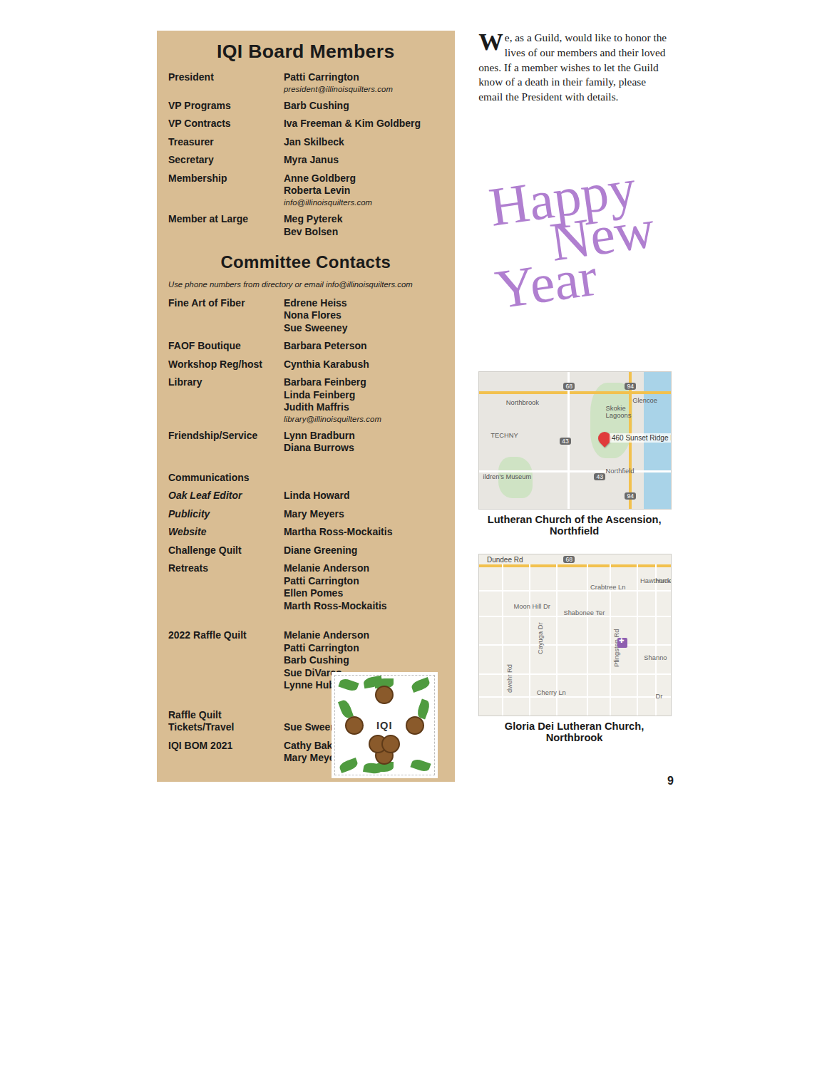IQI Board Members
| President | Patti Carrington president@illinoisquilters.com |
| VP Programs | Barb Cushing |
| VP Contracts | Iva Freeman & Kim Goldberg |
| Treasurer | Jan Skilbeck |
| Secretary | Myra Janus |
| Membership | Anne Goldberg Roberta Levin info@illinoisquilters.com |
| Member at Large | Meg Pyterek Bev Bolsen |
Committee Contacts
Use phone numbers from directory or email info@illinoisquilters.com
| Fine Art of Fiber | Edrene Heiss Nona Flores Sue Sweeney |
| FAOF Boutique | Barbara Peterson |
| Workshop Reg/host | Cynthia Karabush |
| Library | Barbara Feinberg Linda Feinberg Judith Maffris library@illinoisquilters.com |
| Friendship/Service | Lynn Bradburn Diana Burrows |
| Communications |
| Oak Leaf Editor | Linda Howard |
| Publicity | Mary Meyers |
| Website | Martha Ross-Mockaitis |
| Challenge Quilt | Diane Greening |
| Retreats | Melanie Anderson Patti Carrington Ellen Pomes Marth Ross-Mockaitis |
| 2022 Raffle Quilt | Melanie Anderson Patti Carrington Barb Cushing Sue DiVarco Lynne Hubert |
| Raffle Quilt Tickets/Travel | Sue Sweeney |
| IQI BOM 2021 | Cathy Baker Mary Meyers |
We, as a Guild, would like to honor the lives of our members and their loved ones. If a member wishes to let the Guild know of a death in their family, please email the President with details.
Happy New Year
68 94 43 43 94 Northbrook Glencoe TECHNY Skokie
Lagoons Northfield ildren's Museum
460 Sunset Ridge Road
Lutheran Church of the Ascension, Northfield
Dundee Rd 68
Crabtree Ln Hawthorne Ln Huckleberry Ln Shabonee Ter Moon Hill Dr Cayuga Dr Pfingsten Rd dwehr Rd Cherry Ln Shanno Dr
Gloria Dei Lutheran Church, Northbrook
IQI
9